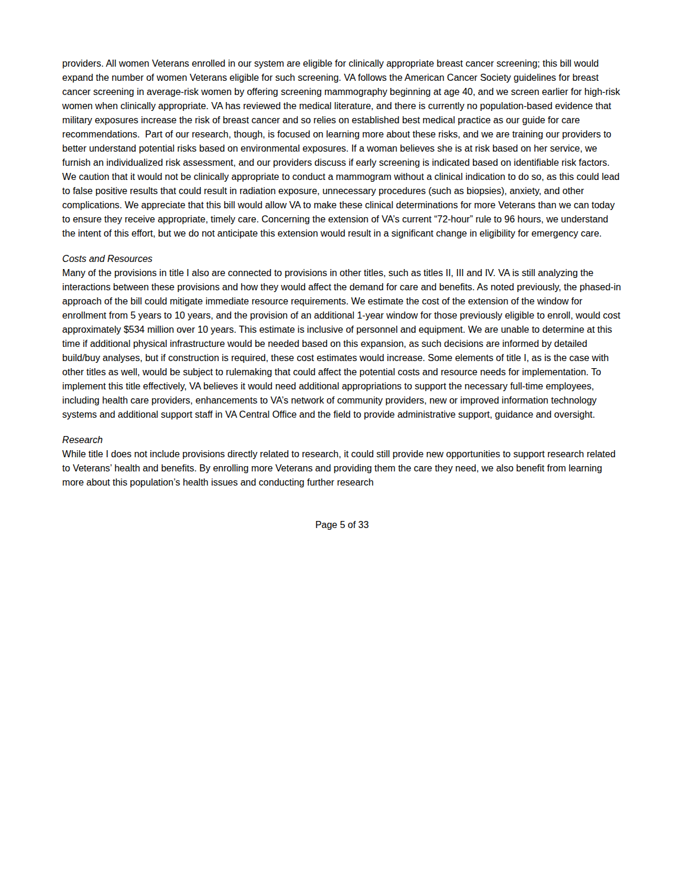providers. All women Veterans enrolled in our system are eligible for clinically appropriate breast cancer screening; this bill would expand the number of women Veterans eligible for such screening. VA follows the American Cancer Society guidelines for breast cancer screening in average-risk women by offering screening mammography beginning at age 40, and we screen earlier for high-risk women when clinically appropriate. VA has reviewed the medical literature, and there is currently no population-based evidence that military exposures increase the risk of breast cancer and so relies on established best medical practice as our guide for care recommendations. Part of our research, though, is focused on learning more about these risks, and we are training our providers to better understand potential risks based on environmental exposures. If a woman believes she is at risk based on her service, we furnish an individualized risk assessment, and our providers discuss if early screening is indicated based on identifiable risk factors. We caution that it would not be clinically appropriate to conduct a mammogram without a clinical indication to do so, as this could lead to false positive results that could result in radiation exposure, unnecessary procedures (such as biopsies), anxiety, and other complications. We appreciate that this bill would allow VA to make these clinical determinations for more Veterans than we can today to ensure they receive appropriate, timely care. Concerning the extension of VA’s current “72-hour” rule to 96 hours, we understand the intent of this effort, but we do not anticipate this extension would result in a significant change in eligibility for emergency care.
Costs and Resources
Many of the provisions in title I also are connected to provisions in other titles, such as titles II, III and IV. VA is still analyzing the interactions between these provisions and how they would affect the demand for care and benefits. As noted previously, the phased-in approach of the bill could mitigate immediate resource requirements. We estimate the cost of the extension of the window for enrollment from 5 years to 10 years, and the provision of an additional 1-year window for those previously eligible to enroll, would cost approximately $534 million over 10 years. This estimate is inclusive of personnel and equipment. We are unable to determine at this time if additional physical infrastructure would be needed based on this expansion, as such decisions are informed by detailed build/buy analyses, but if construction is required, these cost estimates would increase. Some elements of title I, as is the case with other titles as well, would be subject to rulemaking that could affect the potential costs and resource needs for implementation. To implement this title effectively, VA believes it would need additional appropriations to support the necessary full-time employees, including health care providers, enhancements to VA’s network of community providers, new or improved information technology systems and additional support staff in VA Central Office and the field to provide administrative support, guidance and oversight.
Research
While title I does not include provisions directly related to research, it could still provide new opportunities to support research related to Veterans’ health and benefits. By enrolling more Veterans and providing them the care they need, we also benefit from learning more about this population’s health issues and conducting further research
Page 5 of 33